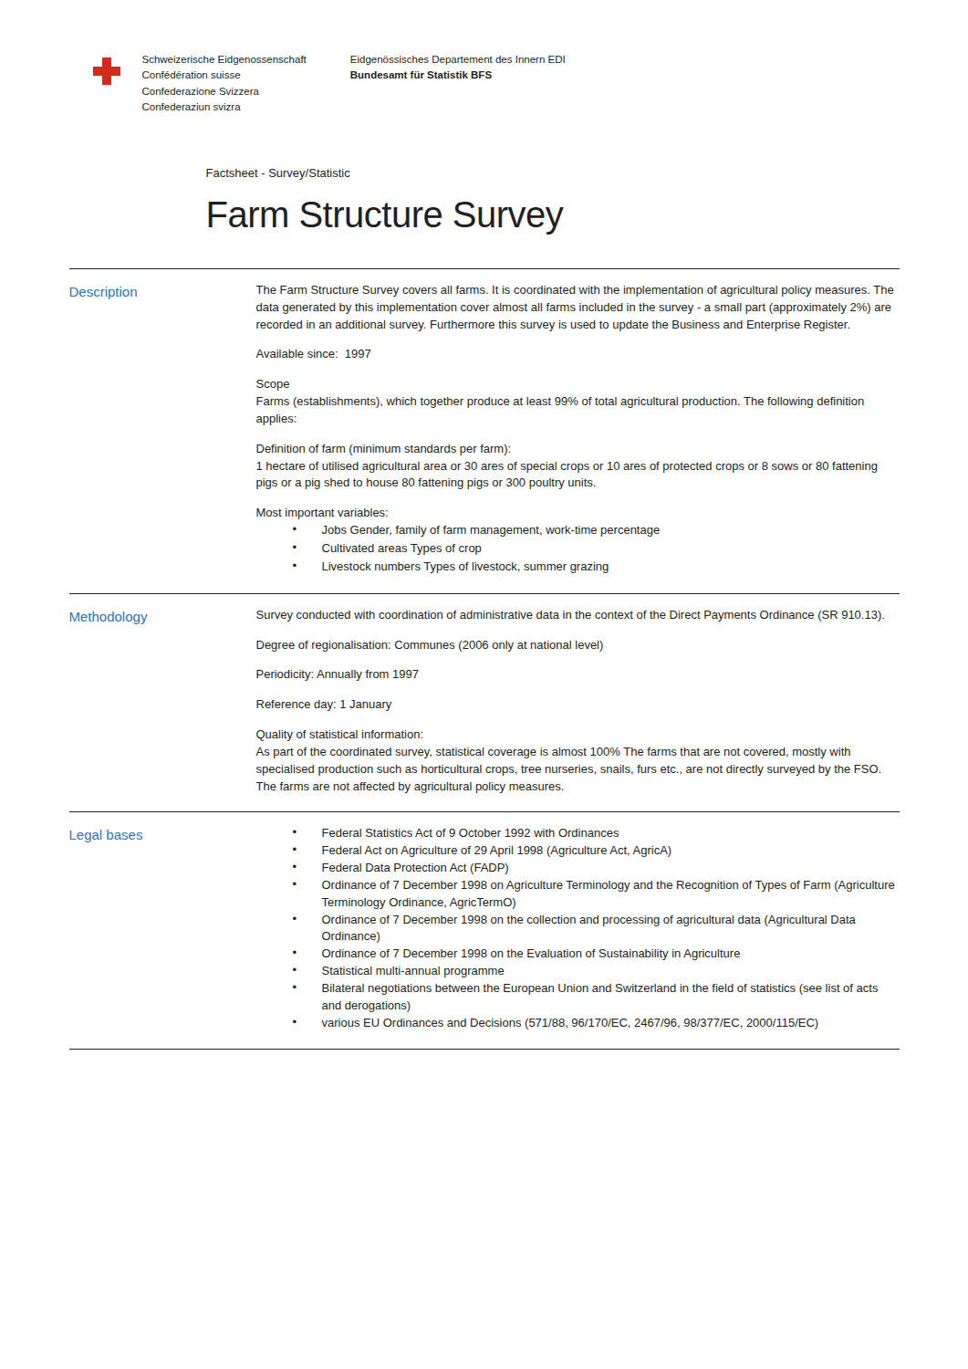Schweizerische Eidgenossenschaft
Confédération suisse
Confederazione Svizzera
Confederaziun svizra
Eidgenössisches Departement des Innern EDI
Bundesamt für Statistik BFS
Factsheet - Survey/Statistic
Farm Structure Survey
| Description | The Farm Structure Survey covers all farms. It is coordinated with the implementation of agricultural policy measures. The data generated by this implementation cover almost all farms included in the survey - a small part (approximately 2%) are recorded in an additional survey. Furthermore this survey is used to update the Business and Enterprise Register. Available since: 1997 Scope Farms (establishments), which together produce at least 99% of total agricultural production. The following definition applies: Definition of farm (minimum standards per farm): 1 hectare of utilised agricultural area or 30 ares of special crops or 10 ares of protected crops or 8 sows or 80 fattening pigs or a pig shed to house 80 fattening pigs or 300 poultry units. Most important variables: Jobs Gender, family of farm management, work-time percentage Cultivated areas Types of crop Livestock numbers Types of livestock, summer grazing |
| Methodology | Survey conducted with coordination of administrative data in the context of the Direct Payments Ordinance (SR 910.13). Degree of regionalisation: Communes (2006 only at national level) Periodicity: Annually from 1997 Reference day: 1 January Quality of statistical information: As part of the coordinated survey, statistical coverage is almost 100% The farms that are not covered, mostly with specialised production such as horticultural crops, tree nurseries, snails, furs etc., are not directly surveyed by the FSO. The farms are not affected by agricultural policy measures. |
| Legal bases | Federal Statistics Act of 9 October 1992 with Ordinances Federal Act on Agriculture of 29 April 1998 (Agriculture Act, AgricA) Federal Data Protection Act (FADP) Ordinance of 7 December 1998 on Agriculture Terminology and the Recognition of Types of Farm (Agriculture Terminology Ordinance, AgricTermO) Ordinance of 7 December 1998 on the collection and processing of agricultural data (Agricultural Data Ordinance) Ordinance of 7 December 1998 on the Evaluation of Sustainability in Agriculture Statistical multi-annual programme Bilateral negotiations between the European Union and Switzerland in the field of statistics (see list of acts and derogations) various EU Ordinances and Decisions (571/88, 96/170/EC, 2467/96, 98/377/EC, 2000/115/EC) |